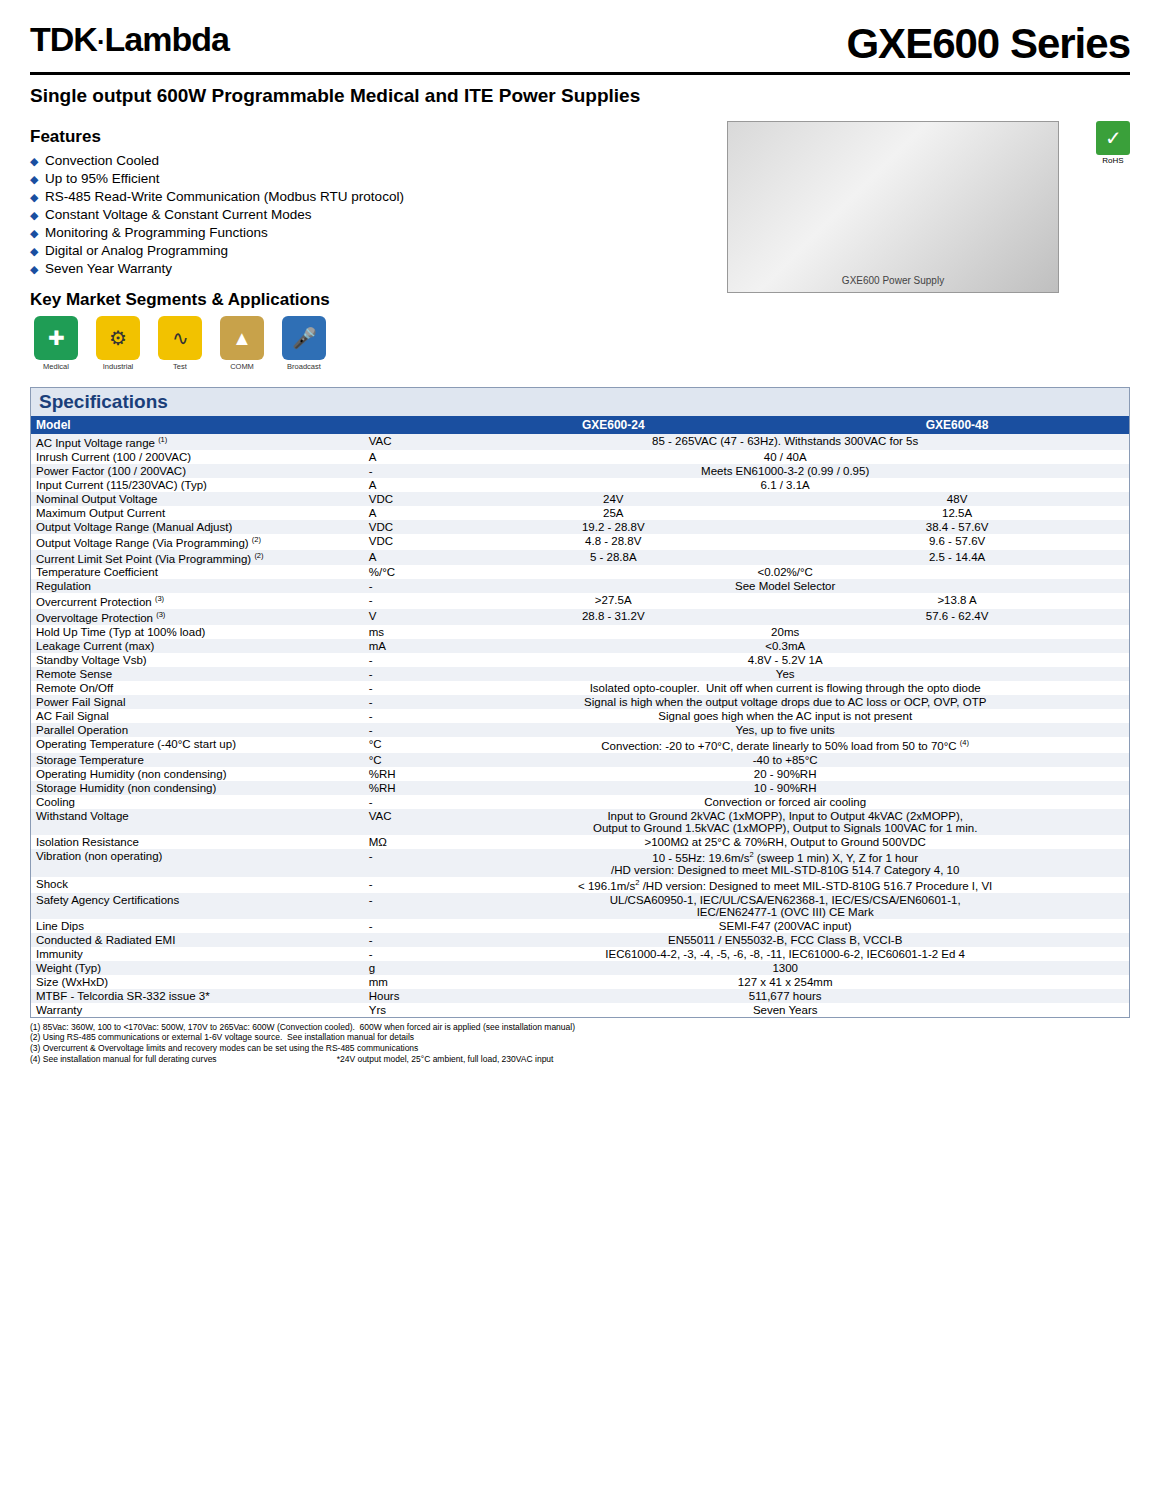TDK·Lambda
GXE600 Series
Single output 600W Programmable Medical and ITE Power Supplies
Features
Convection Cooled
Up to 95% Efficient
RS-485 Read-Write Communication (Modbus RTU protocol)
Constant Voltage & Constant Current Modes
Monitoring & Programming Functions
Digital or Analog Programming
Seven Year Warranty
Key Market Segments & Applications
✚
Medical
⚙
Industrial
∿
Test
▲
COMM
🎤
Broadcast
✓
RoHS
Specifications
| Model | | GXE600-24 | GXE600-48 |
| --- | --- | --- | --- |
| AC Input Voltage range (1) | VAC | 85 - 265VAC (47 - 63Hz). Withstands 300VAC for 5s |
| Inrush Current (100 / 200VAC) | A | 40 / 40A |
| Power Factor (100 / 200VAC) | - | Meets EN61000-3-2 (0.99 / 0.95) |
| Input Current (115/230VAC) (Typ) | A | 6.1 / 3.1A |
| Nominal Output Voltage | VDC | 24V | 48V |
| Maximum Output Current | A | 25A | 12.5A |
| Output Voltage Range (Manual Adjust) | VDC | 19.2 - 28.8V | 38.4 - 57.6V |
| Output Voltage Range (Via Programming) (2) | VDC | 4.8 - 28.8V | 9.6 - 57.6V |
| Current Limit Set Point (Via Programming) (2) | A | 5 - 28.8A | 2.5 - 14.4A |
| Temperature Coefficient | %/°C | <0.02%/°C |
| Regulation | - | See Model Selector |
| Overcurrent Protection (3) | - | >27.5A | >13.8 A |
| Overvoltage Protection (3) | V | 28.8 - 31.2V | 57.6 - 62.4V |
| Hold Up Time (Typ at 100% load) | ms | 20ms |
| Leakage Current (max) | mA | <0.3mA |
| Standby Voltage Vsb) | - | 4.8V - 5.2V 1A |
| Remote Sense | - | Yes |
| Remote On/Off | - | Isolated opto-coupler. Unit off when current is flowing through the opto diode |
| Power Fail Signal | - | Signal is high when the output voltage drops due to AC loss or OCP, OVP, OTP |
| AC Fail Signal | - | Signal goes high when the AC input is not present |
| Parallel Operation | - | Yes, up to five units |
| Operating Temperature (-40°C start up) | °C | Convection: -20 to +70°C, derate linearly to 50% load from 50 to 70°C (4) |
| Storage Temperature | °C | -40 to +85°C |
| Operating Humidity (non condensing) | %RH | 20 - 90%RH |
| Storage Humidity (non condensing) | %RH | 10 - 90%RH |
| Cooling | - | Convection or forced air cooling |
| Withstand Voltage | VAC | Input to Ground 2kVAC (1xMOPP), Input to Output 4kVAC (2xMOPP), Output to Ground 1.5kVAC (1xMOPP), Output to Signals 100VAC for 1 min. |
| Isolation Resistance | MΩ | >100MΩ at 25°C & 70%RH, Output to Ground 500VDC |
| Vibration (non operating) | - | 10 - 55Hz: 19.6m/s 2 (sweep 1 min) X, Y, Z for 1 hour /HD version: Designed to meet MIL-STD-810G 514.7 Category 4, 10 |
| Shock | - | < 196.1m/s 2 /HD version: Designed to meet MIL-STD-810G 516.7 Procedure I, VI |
| Safety Agency Certifications | - | UL/CSA60950-1, IEC/UL/CSA/EN62368-1, IEC/ES/CSA/EN60601-1, IEC/EN62477-1 (OVC III) CE Mark |
| Line Dips | - | SEMI-F47 (200VAC input) |
| Conducted & Radiated EMI | - | EN55011 / EN55032-B, FCC Class B, VCCI-B |
| Immunity | - | IEC61000-4-2, -3, -4, -5, -6, -8, -11, IEC61000-6-2, IEC60601-1-2 Ed 4 |
| Weight (Typ) | g | 1300 |
| Size (WxHxD) | mm | 127 x 41 x 254mm |
| MTBF - Telcordia SR-332 issue 3* | Hours | 511,677 hours |
| Warranty | Yrs | Seven Years |
(1) 85Vac: 360W, 100 to <170Vac: 500W, 170V to 265Vac: 600W (Convection cooled). 600W when forced air is applied (see installation manual)
(2) Using RS-485 communications or external 1-6V voltage source. See installation manual for details
(3) Overcurrent & Overvoltage limits and recovery modes can be set using the RS-485 communications
(4) See installation manual for full derating curves*24V output model, 25°C ambient, full load, 230VAC input